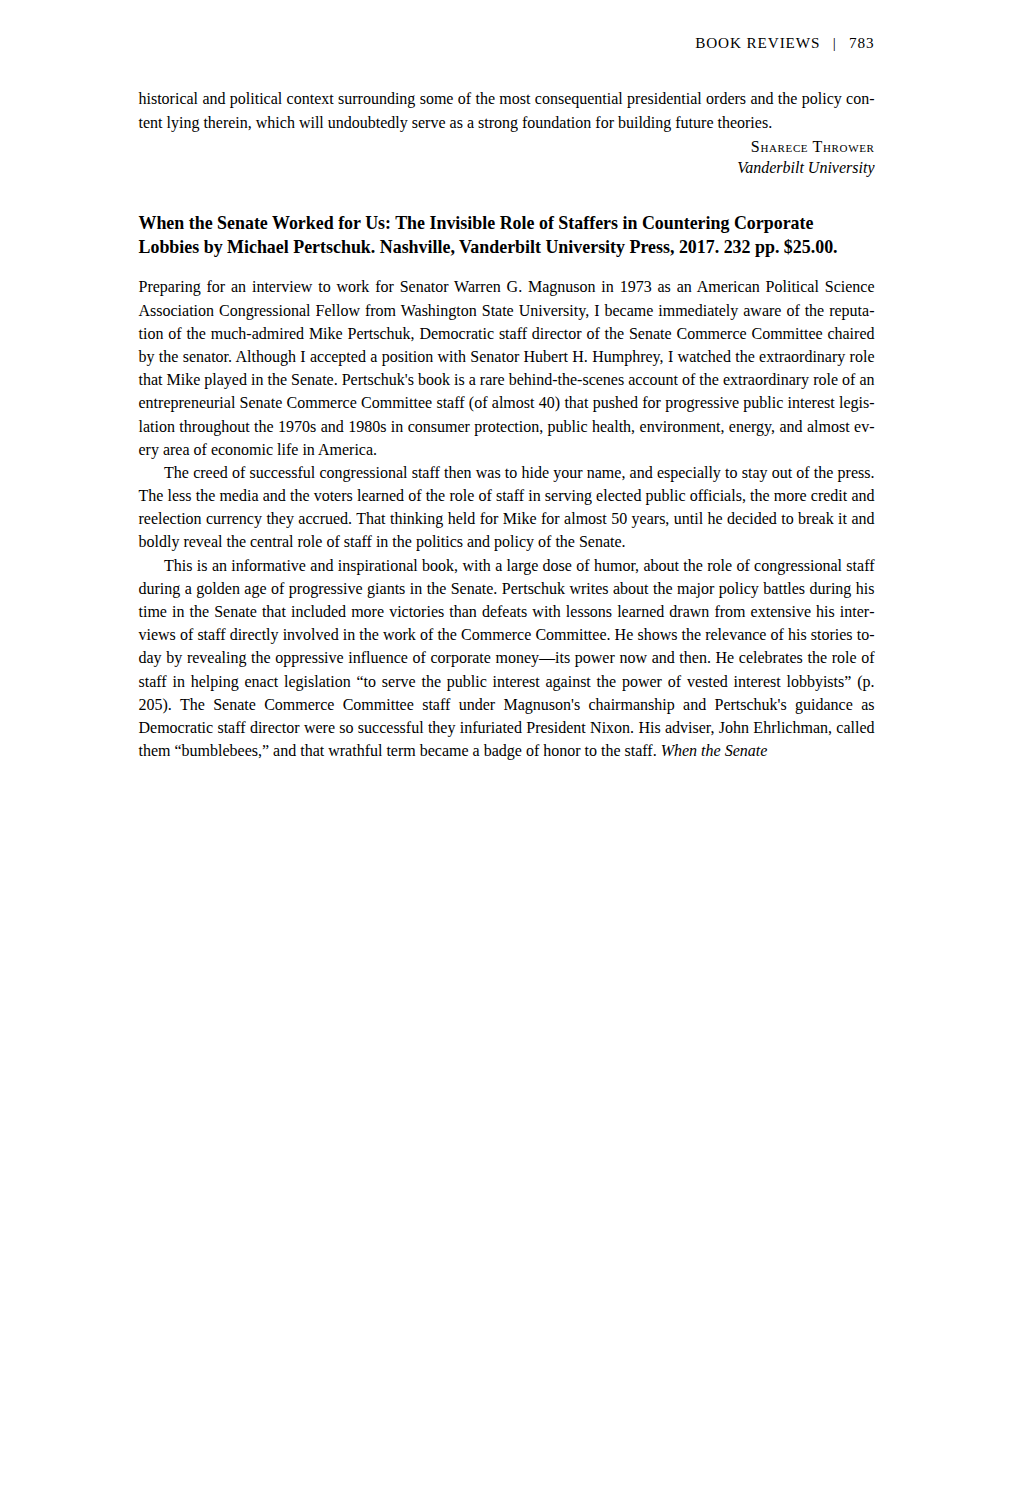BOOK REVIEWS | 783
historical and political context surrounding some of the most consequential presidential orders and the policy content lying therein, which will undoubtedly serve as a strong foundation for building future theories.
Sharece Thrower
Vanderbilt University
When the Senate Worked for Us: The Invisible Role of Staffers in Countering Corporate Lobbies by Michael Pertschuk. Nashville, Vanderbilt University Press, 2017. 232 pp. $25.00.
Preparing for an interview to work for Senator Warren G. Magnuson in 1973 as an American Political Science Association Congressional Fellow from Washington State University, I became immediately aware of the reputation of the much-admired Mike Pertschuk, Democratic staff director of the Senate Commerce Committee chaired by the senator. Although I accepted a position with Senator Hubert H. Humphrey, I watched the extraordinary role that Mike played in the Senate. Pertschuk's book is a rare behind-the-scenes account of the extraordinary role of an entrepreneurial Senate Commerce Committee staff (of almost 40) that pushed for progressive public interest legislation throughout the 1970s and 1980s in consumer protection, public health, environment, energy, and almost every area of economic life in America.
The creed of successful congressional staff then was to hide your name, and especially to stay out of the press. The less the media and the voters learned of the role of staff in serving elected public officials, the more credit and reelection currency they accrued. That thinking held for Mike for almost 50 years, until he decided to break it and boldly reveal the central role of staff in the politics and policy of the Senate.
This is an informative and inspirational book, with a large dose of humor, about the role of congressional staff during a golden age of progressive giants in the Senate. Pertschuk writes about the major policy battles during his time in the Senate that included more victories than defeats with lessons learned drawn from extensive his interviews of staff directly involved in the work of the Commerce Committee. He shows the relevance of his stories today by revealing the oppressive influence of corporate money—its power now and then. He celebrates the role of staff in helping enact legislation “to serve the public interest against the power of vested interest lobbyists” (p. 205). The Senate Commerce Committee staff under Magnuson's chairmanship and Pertschuk's guidance as Democratic staff director were so successful they infuriated President Nixon. His adviser, John Ehrlichman, called them “bumblebees,” and that wrathful term became a badge of honor to the staff. When the Senate